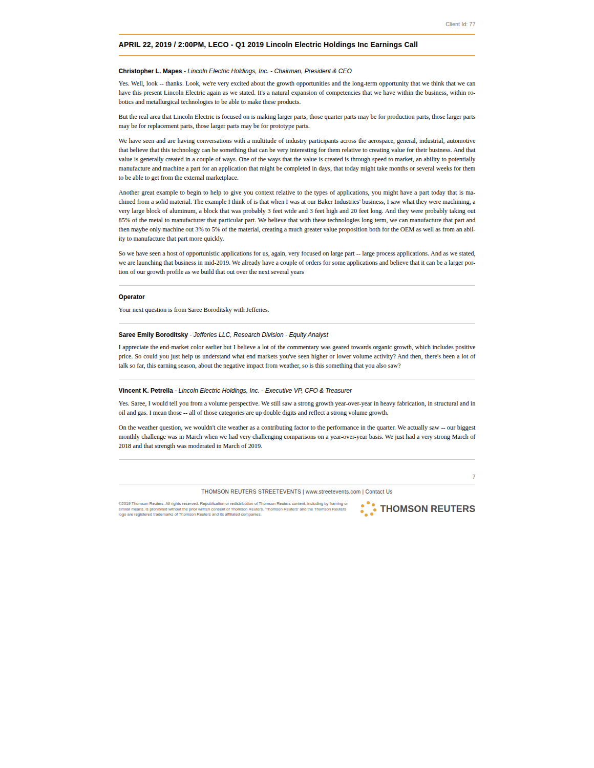Client Id: 77
APRIL 22, 2019 / 2:00PM, LECO - Q1 2019 Lincoln Electric Holdings Inc Earnings Call
Christopher L. Mapes - Lincoln Electric Holdings, Inc. - Chairman, President & CEO
Yes. Well, look -- thanks. Look, we're very excited about the growth opportunities and the long-term opportunity that we think that we can have this present Lincoln Electric again as we stated. It's a natural expansion of competencies that we have within the business, within robotics and metallurgical technologies to be able to make these products.
But the real area that Lincoln Electric is focused on is making larger parts, those quarter parts may be for production parts, those larger parts may be for replacement parts, those larger parts may be for prototype parts.
We have seen and are having conversations with a multitude of industry participants across the aerospace, general, industrial, automotive that believe that this technology can be something that can be very interesting for them relative to creating value for their business. And that value is generally created in a couple of ways. One of the ways that the value is created is through speed to market, an ability to potentially manufacture and machine a part for an application that might be completed in days, that today might take months or several weeks for them to be able to get from the external marketplace.
Another great example to begin to help to give you context relative to the types of applications, you might have a part today that is machined from a solid material. The example I think of is that when I was at our Baker Industries' business, I saw what they were machining, a very large block of aluminum, a block that was probably 3 feet wide and 3 feet high and 20 feet long. And they were probably taking out 85% of the metal to manufacturer that particular part. We believe that with these technologies long term, we can manufacture that part and then maybe only machine out 3% to 5% of the material, creating a much greater value proposition both for the OEM as well as from an ability to manufacture that part more quickly.
So we have seen a host of opportunistic applications for us, again, very focused on large part -- large process applications. And as we stated, we are launching that business in mid-2019. We already have a couple of orders for some applications and believe that it can be a larger portion of our growth profile as we build that out over the next several years
Operator
Your next question is from Saree Boroditsky with Jefferies.
Saree Emily Boroditsky - Jefferies LLC, Research Division - Equity Analyst
I appreciate the end-market color earlier but I believe a lot of the commentary was geared towards organic growth, which includes positive price. So could you just help us understand what end markets you've seen higher or lower volume activity? And then, there's been a lot of talk so far, this earning season, about the negative impact from weather, so is this something that you also saw?
Vincent K. Petrella - Lincoln Electric Holdings, Inc. - Executive VP, CFO & Treasurer
Yes. Saree, I would tell you from a volume perspective. We still saw a strong growth year-over-year in heavy fabrication, in structural and in oil and gas. I mean those -- all of those categories are up double digits and reflect a strong volume growth.
On the weather question, we wouldn't cite weather as a contributing factor to the performance in the quarter. We actually saw -- our biggest monthly challenge was in March when we had very challenging comparisons on a year-over-year basis. We just had a very strong March of 2018 and that strength was moderated in March of 2019.
7
THOMSON REUTERS STREETEVENTS | www.streetevents.com | Contact Us
©2019 Thomson Reuters. All rights reserved. Republication or redistribution of Thomson Reuters content, including by framing or similar means, is prohibited without the prior written consent of Thomson Reuters. 'Thomson Reuters' and the Thomson Reuters logo are registered trademarks of Thomson Reuters and its affiliated companies.
THOMSON REUTERS